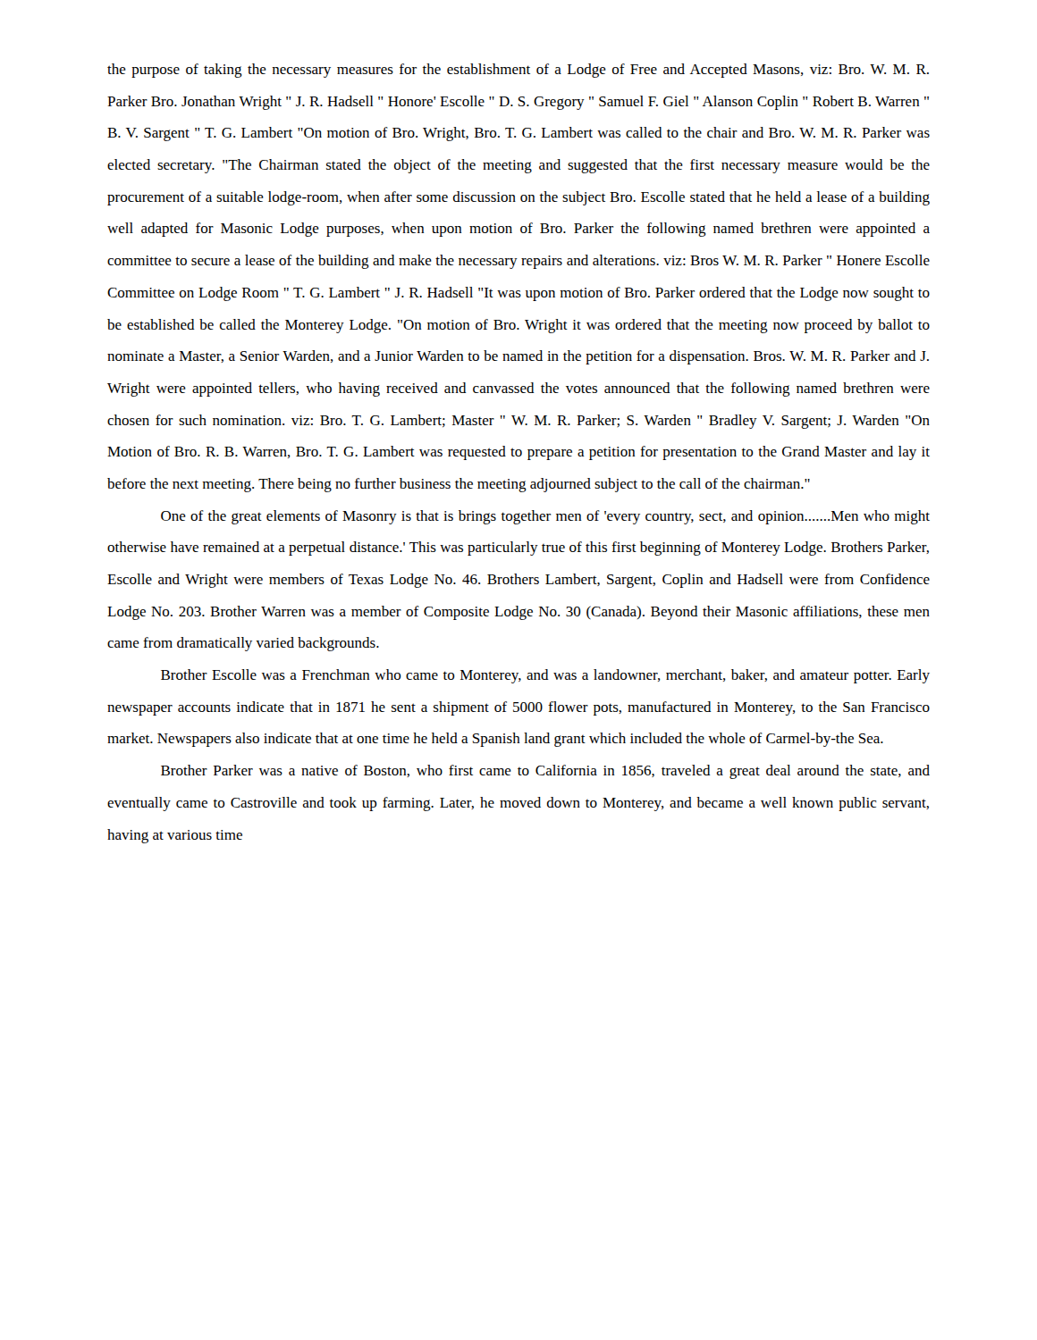the purpose of taking the necessary measures for the establishment of a Lodge of Free and Accepted Masons, viz: Bro. W. M. R. Parker Bro. Jonathan Wright " J. R. Hadsell " Honore' Escolle " D. S. Gregory " Samuel F. Giel " Alanson Coplin " Robert B. Warren " B. V. Sargent " T. G. Lambert "On motion of Bro. Wright, Bro. T. G. Lambert was called to the chair and Bro. W. M. R. Parker was elected secretary. "The Chairman stated the object of the meeting and suggested that the first necessary measure would be the procurement of a suitable lodge-room, when after some discussion on the subject Bro. Escolle stated that he held a lease of a building well adapted for Masonic Lodge purposes, when upon motion of Bro. Parker the following named brethren were appointed a committee to secure a lease of the building and make the necessary repairs and alterations. viz: Bros W. M. R. Parker " Honere Escolle Committee on Lodge Room " T. G. Lambert " J. R. Hadsell "It was upon motion of Bro. Parker ordered that the Lodge now sought to be established be called the Monterey Lodge. "On motion of Bro. Wright it was ordered that the meeting now proceed by ballot to nominate a Master, a Senior Warden, and a Junior Warden to be named in the petition for a dispensation. Bros. W. M. R. Parker and J. Wright were appointed tellers, who having received and canvassed the votes announced that the following named brethren were chosen for such nomination. viz: Bro. T. G. Lambert; Master " W. M. R. Parker; S. Warden " Bradley V. Sargent; J. Warden "On Motion of Bro. R. B. Warren, Bro. T. G. Lambert was requested to prepare a petition for presentation to the Grand Master and lay it before the next meeting. There being no further business the meeting adjourned subject to the call of the chairman."
One of the great elements of Masonry is that is brings together men of 'every country, sect, and opinion.......Men who might otherwise have remained at a perpetual distance.' This was particularly true of this first beginning of Monterey Lodge. Brothers Parker, Escolle and Wright were members of Texas Lodge No. 46. Brothers Lambert, Sargent, Coplin and Hadsell were from Confidence Lodge No. 203. Brother Warren was a member of Composite Lodge No. 30 (Canada). Beyond their Masonic affiliations, these men came from dramatically varied backgrounds.
Brother Escolle was a Frenchman who came to Monterey, and was a landowner, merchant, baker, and amateur potter. Early newspaper accounts indicate that in 1871 he sent a shipment of 5000 flower pots, manufactured in Monterey, to the San Francisco market. Newspapers also indicate that at one time he held a Spanish land grant which included the whole of Carmel-by-the Sea.
Brother Parker was a native of Boston, who first came to California in 1856, traveled a great deal around the state, and eventually came to Castroville and took up farming. Later, he moved down to Monterey, and became a well known public servant, having at various time